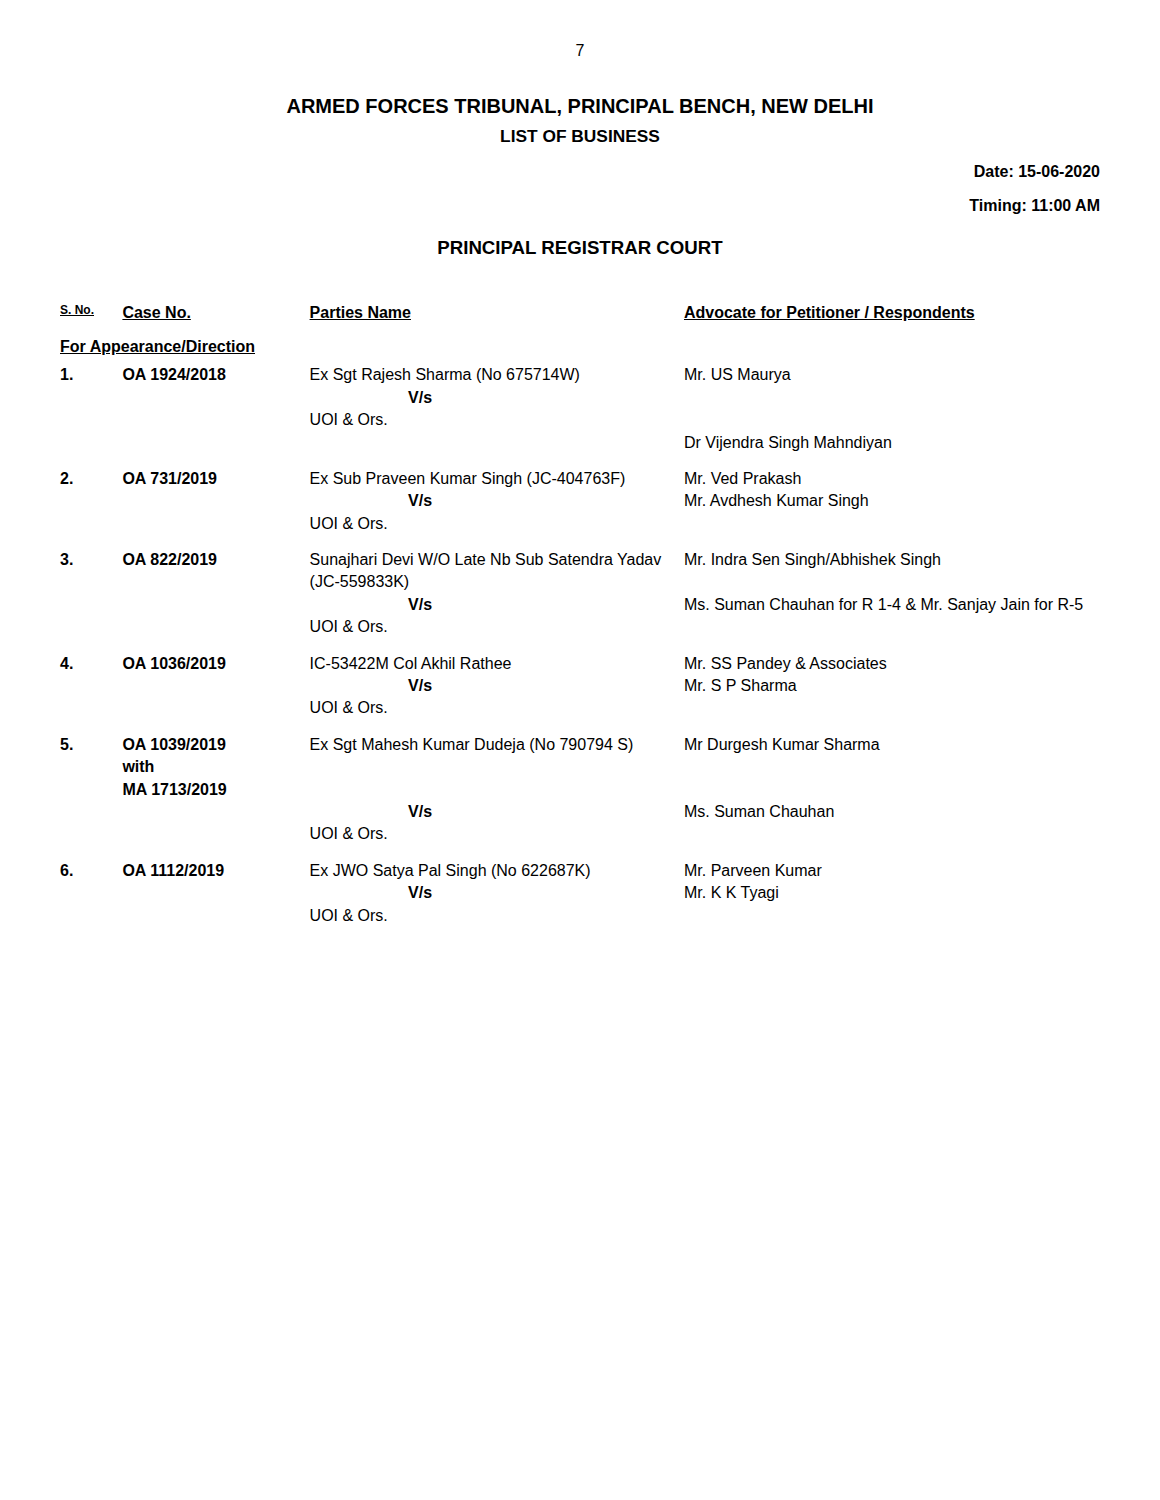7
ARMED FORCES TRIBUNAL, PRINCIPAL BENCH, NEW DELHI
LIST OF BUSINESS
Date: 15-06-2020
Timing: 11:00 AM
PRINCIPAL REGISTRAR COURT
| S. No. | Case No. | Parties Name | Advocate for Petitioner / Respondents |
| --- | --- | --- | --- |
| For Appearance/Direction |
| 1. | OA 1924/2018 | Ex Sgt Rajesh Sharma (No 675714W) | Mr. US Maurya |
| | | V/s UOI & Ors. | |
| | | | Dr Vijendra Singh Mahndiyan |
| 2. | OA 731/2019 | Ex Sub Praveen Kumar Singh (JC-404763F) | Mr. Ved Prakash |
| | | V/s UOI & Ors. | Mr. Avdhesh Kumar Singh |
| 3. | OA 822/2019 | Sunajhari Devi W/O Late Nb Sub Satendra Yadav (JC-559833K) | Mr. Indra Sen Singh/Abhishek Singh |
| | | V/s UOI & Ors. | Ms. Suman Chauhan for R 1-4 & Mr. Sanjay Jain for R-5 |
| 4. | OA 1036/2019 | IC-53422M Col Akhil Rathee | Mr. SS Pandey & Associates |
| | | V/s UOI & Ors. | Mr. S P Sharma |
| 5. | OA 1039/2019 with MA 1713/2019 | Ex Sgt Mahesh Kumar Dudeja (No 790794 S) | Mr Durgesh Kumar Sharma |
| | | V/s UOI & Ors. | Ms. Suman Chauhan |
| 6. | OA 1112/2019 | Ex JWO Satya Pal Singh (No 622687K) | Mr. Parveen Kumar |
| | | V/s UOI & Ors. | Mr. K K Tyagi |